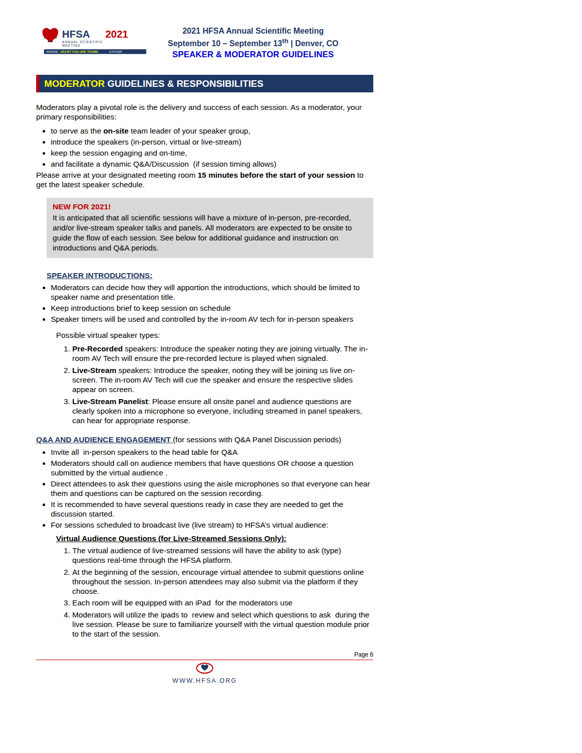HFSA 2021 ANNUAL SCIENTIFIC MEETING WHERE HEART FAILURE TEAMS GATHER
2021 HFSA Annual Scientific Meeting
September 10 – September 13th | Denver, CO
SPEAKER & MODERATOR GUIDELINES
MODERATOR GUIDELINES & RESPONSIBILITIES
Moderators play a pivotal role is the delivery and success of each session. As a moderator, your primary responsibilities:
to serve as the on-site team leader of your speaker group,
introduce the speakers (in-person, virtual or live-stream)
keep the session engaging and on-time,
and facilitate a dynamic Q&A/Discussion (if session timing allows)
Please arrive at your designated meeting room 15 minutes before the start of your session to get the latest speaker schedule.
NEW FOR 2021!
It is anticipated that all scientific sessions will have a mixture of in-person, pre-recorded, and/or live-stream speaker talks and panels. All moderators are expected to be onsite to guide the flow of each session. See below for additional guidance and instruction on introductions and Q&A periods.
SPEAKER INTRODUCTIONS:
Moderators can decide how they will apportion the introductions, which should be limited to speaker name and presentation title.
Keep introductions brief to keep session on schedule
Speaker timers will be used and controlled by the in-room AV tech for in-person speakers
Possible virtual speaker types:
Pre-Recorded speakers: Introduce the speaker noting they are joining virtually. The in-room AV Tech will ensure the pre-recorded lecture is played when signaled.
Live-Stream speakers: Introduce the speaker, noting they will be joining us live on-screen. The in-room AV Tech will cue the speaker and ensure the respective slides appear on screen.
Live-Stream Panelist: Please ensure all onsite panel and audience questions are clearly spoken into a microphone so everyone, including streamed in panel speakers, can hear for appropriate response.
Q&A AND AUDIENCE ENGAGEMENT (for sessions with Q&A Panel Discussion periods)
Invite all in-person speakers to the head table for Q&A
Moderators should call on audience members that have questions OR choose a question submitted by the virtual audience .
Direct attendees to ask their questions using the aisle microphones so that everyone can hear them and questions can be captured on the session recording.
It is recommended to have several questions ready in case they are needed to get the discussion started.
For sessions scheduled to broadcast live (live stream) to HFSA’s virtual audience:
Virtual Audience Questions (for Live-Streamed Sessions Only):
The virtual audience of live-streamed sessions will have the ability to ask (type) questions real-time through the HFSA platform.
At the beginning of the session, encourage virtual attendee to submit questions online throughout the session. In-person attendees may also submit via the platform if they choose.
Each room will be equipped with an iPad for the moderators use
Moderators will utilize the ipads to review and select which questions to ask during the live session. Please be sure to familiarize yourself with the virtual question module prior to the start of the session.
Page 6
WWW.HFSA.ORG